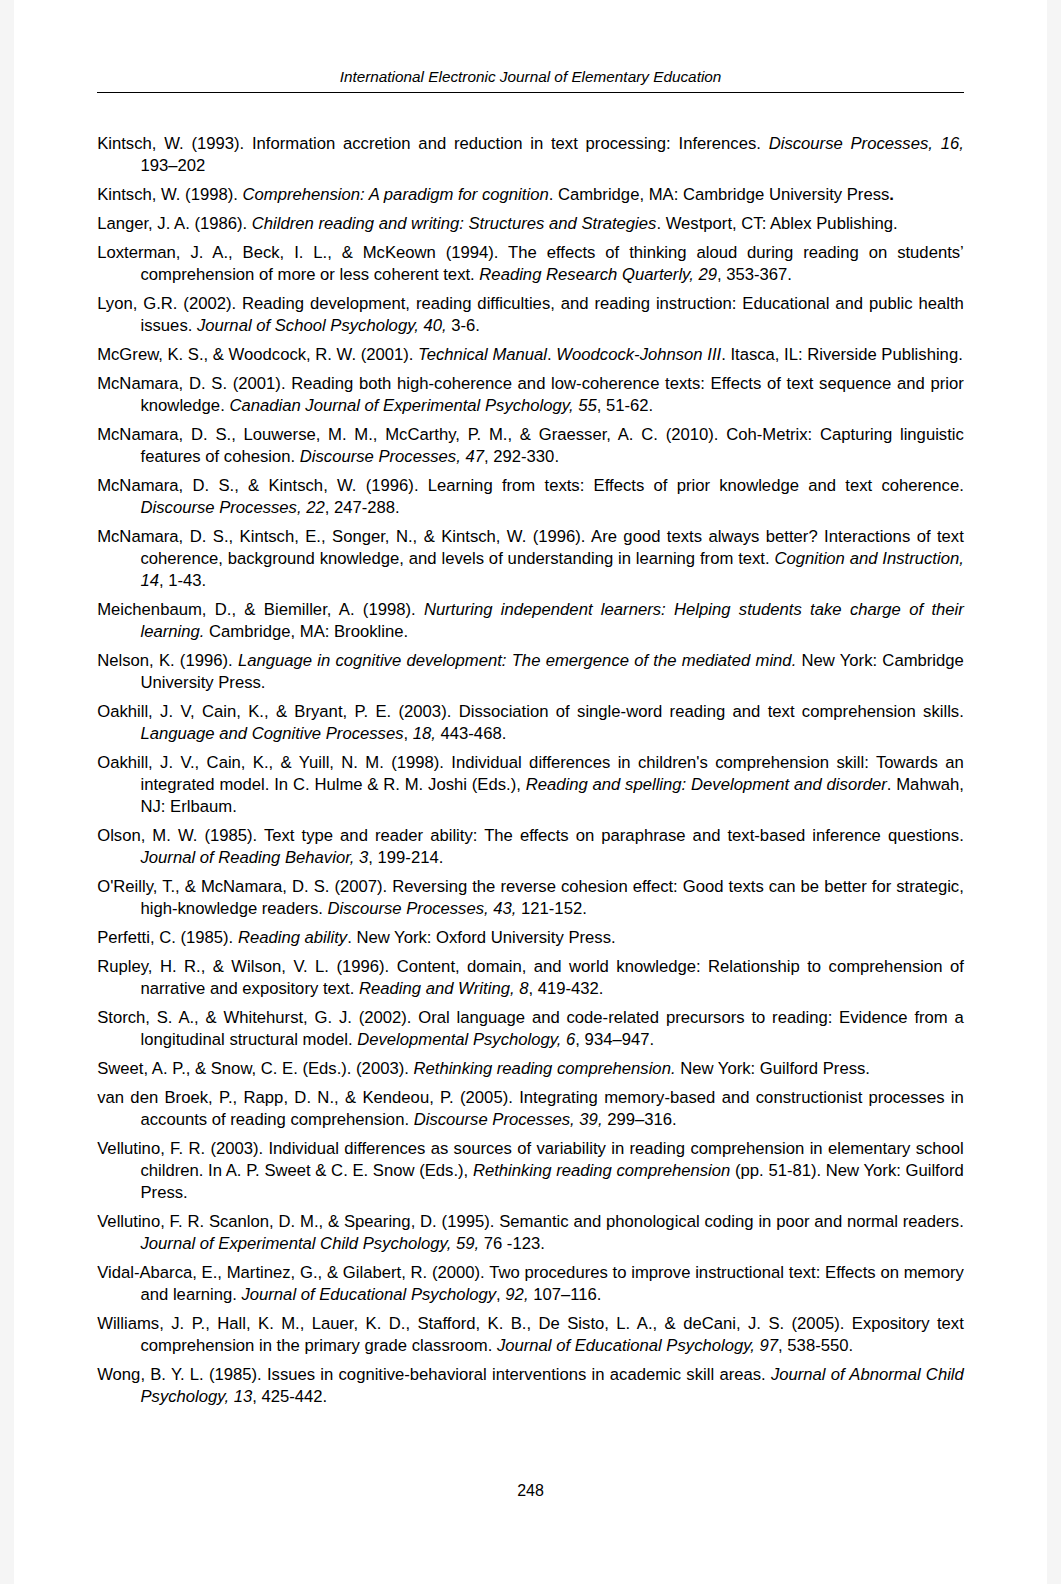International Electronic Journal of Elementary Education
Kintsch, W. (1993). Information accretion and reduction in text processing: Inferences. Discourse Processes, 16, 193–202
Kintsch, W. (1998). Comprehension: A paradigm for cognition. Cambridge, MA: Cambridge University Press.
Langer, J. A. (1986). Children reading and writing: Structures and Strategies. Westport, CT: Ablex Publishing.
Loxterman, J. A., Beck, I. L., & McKeown (1994). The effects of thinking aloud during reading on students’ comprehension of more or less coherent text. Reading Research Quarterly, 29, 353-367.
Lyon, G.R. (2002). Reading development, reading difficulties, and reading instruction: Educational and public health issues. Journal of School Psychology, 40, 3‑6.
McGrew, K. S., & Woodcock, R. W. (2001). Technical Manual. Woodcock-Johnson III. Itasca, IL: Riverside Publishing.
McNamara, D. S. (2001). Reading both high-coherence and low-coherence texts: Effects of text sequence and prior knowledge. Canadian Journal of Experimental Psychology, 55, 51-62.
McNamara, D. S., Louwerse, M. M., McCarthy, P. M., & Graesser, A. C. (2010). Coh-Metrix: Capturing linguistic features of cohesion. Discourse Processes, 47, 292-330.
McNamara, D. S., & Kintsch, W. (1996). Learning from texts: Effects of prior knowledge and text coherence. Discourse Processes, 22, 247-288.
McNamara, D. S., Kintsch, E., Songer, N., & Kintsch, W. (1996). Are good texts always better? Interactions of text coherence, background knowledge, and levels of understanding in learning from text. Cognition and Instruction, 14, 1-43.
Meichenbaum, D., & Biemiller, A. (1998). Nurturing independent learners: Helping students take charge of their learning. Cambridge, MA: Brookline.
Nelson, K. (1996). Language in cognitive development: The emergence of the mediated mind. New York: Cambridge University Press.
Oakhill, J. V, Cain, K., & Bryant, P. E. (2003). Dissociation of single-word reading and text comprehension skills. Language and Cognitive Processes, 18, 443-468.
Oakhill, J. V., Cain, K., & Yuill, N. M. (1998). Individual differences in children's comprehension skill: Towards an integrated model. In C. Hulme & R. M. Joshi (Eds.), Reading and spelling: Development and disorder. Mahwah, NJ: Erlbaum.
Olson, M. W. (1985). Text type and reader ability: The effects on paraphrase and text-based inference questions. Journal of Reading Behavior, 3, 199-214.
O'Reilly, T., & McNamara, D. S. (2007). Reversing the reverse cohesion effect: Good texts can be better for strategic, high-knowledge readers. Discourse Processes, 43, 121-152.
Perfetti, C. (1985). Reading ability. New York: Oxford University Press.
Rupley, H. R., & Wilson, V. L. (1996). Content, domain, and world knowledge: Relationship to comprehension of narrative and expository text. Reading and Writing, 8, 419-432.
Storch, S. A., & Whitehurst, G. J. (2002). Oral language and code-related precursors to reading: Evidence from a longitudinal structural model. Developmental Psychology, 6, 934–947.
Sweet, A. P., & Snow, C. E. (Eds.). (2003). Rethinking reading comprehension. New York: Guilford Press.
van den Broek, P., Rapp, D. N., & Kendeou, P. (2005). Integrating memory-based and constructionist processes in accounts of reading comprehension. Discourse Processes, 39, 299–316.
Vellutino, F. R. (2003). Individual differences as sources of variability in reading comprehension in elementary school children. In A. P. Sweet & C. E. Snow (Eds.), Rethinking reading comprehension (pp. 51-81). New York: Guilford Press.
Vellutino, F. R. Scanlon, D. M., & Spearing, D. (1995). Semantic and phonological coding in poor and normal readers. Journal of Experimental Child Psychology, 59, 76 -123.
Vidal-Abarca, E., Martinez, G., & Gilabert, R. (2000). Two procedures to improve instructional text: Effects on memory and learning. Journal of Educational Psychology, 92, 107–116.
Williams, J. P., Hall, K. M., Lauer, K. D., Stafford, K. B., De Sisto, L. A., & deCani, J. S. (2005). Expository text comprehension in the primary grade classroom. Journal of Educational Psychology, 97, 538-550.
Wong, B. Y. L. (1985). Issues in cognitive-behavioral interventions in academic skill areas. Journal of Abnormal Child Psychology, 13, 425-442.
248